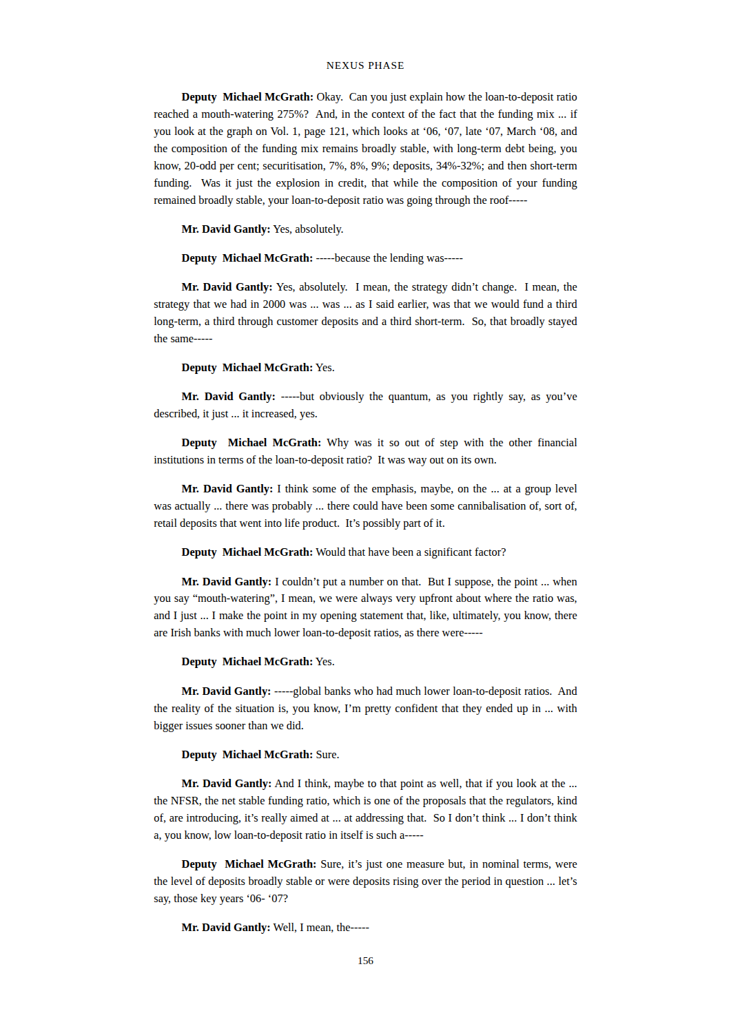NEXUS PHASE
Deputy Michael McGrath: Okay. Can you just explain how the loan-to-deposit ratio reached a mouth-watering 275%? And, in the context of the fact that the funding mix ... if you look at the graph on Vol. 1, page 121, which looks at ‘06, ‘07, late ‘07, March ‘08, and the composition of the funding mix remains broadly stable, with long-term debt being, you know, 20-odd per cent; securitisation, 7%, 8%, 9%; deposits, 34%-32%; and then short-term funding. Was it just the explosion in credit, that while the composition of your funding remained broadly stable, your loan-to-deposit ratio was going through the roof-----
Mr. David Gantly: Yes, absolutely.
Deputy Michael McGrath: -----because the lending was-----
Mr. David Gantly: Yes, absolutely. I mean, the strategy didn’t change. I mean, the strategy that we had in 2000 was ... was ... as I said earlier, was that we would fund a third long-term, a third through customer deposits and a third short-term. So, that broadly stayed the same-----
Deputy Michael McGrath: Yes.
Mr. David Gantly: -----but obviously the quantum, as you rightly say, as you’ve described, it just ... it increased, yes.
Deputy Michael McGrath: Why was it so out of step with the other financial institutions in terms of the loan-to-deposit ratio? It was way out on its own.
Mr. David Gantly: I think some of the emphasis, maybe, on the ... at a group level was actually ... there was probably ... there could have been some cannibalisation of, sort of, retail deposits that went into life product. It’s possibly part of it.
Deputy Michael McGrath: Would that have been a significant factor?
Mr. David Gantly: I couldn’t put a number on that. But I suppose, the point ... when you say “mouth-watering”, I mean, we were always very upfront about where the ratio was, and I just ... I make the point in my opening statement that, like, ultimately, you know, there are Irish banks with much lower loan-to-deposit ratios, as there were-----
Deputy Michael McGrath: Yes.
Mr. David Gantly: -----global banks who had much lower loan-to-deposit ratios. And the reality of the situation is, you know, I’m pretty confident that they ended up in ... with bigger issues sooner than we did.
Deputy Michael McGrath: Sure.
Mr. David Gantly: And I think, maybe to that point as well, that if you look at the ... the NFSR, the net stable funding ratio, which is one of the proposals that the regulators, kind of, are introducing, it’s really aimed at ... at addressing that. So I don’t think ... I don’t think a, you know, low loan-to-deposit ratio in itself is such a-----
Deputy Michael McGrath: Sure, it’s just one measure but, in nominal terms, were the level of deposits broadly stable or were deposits rising over the period in question ... let’s say, those key years ‘06- ‘07?
Mr. David Gantly: Well, I mean, the-----
156